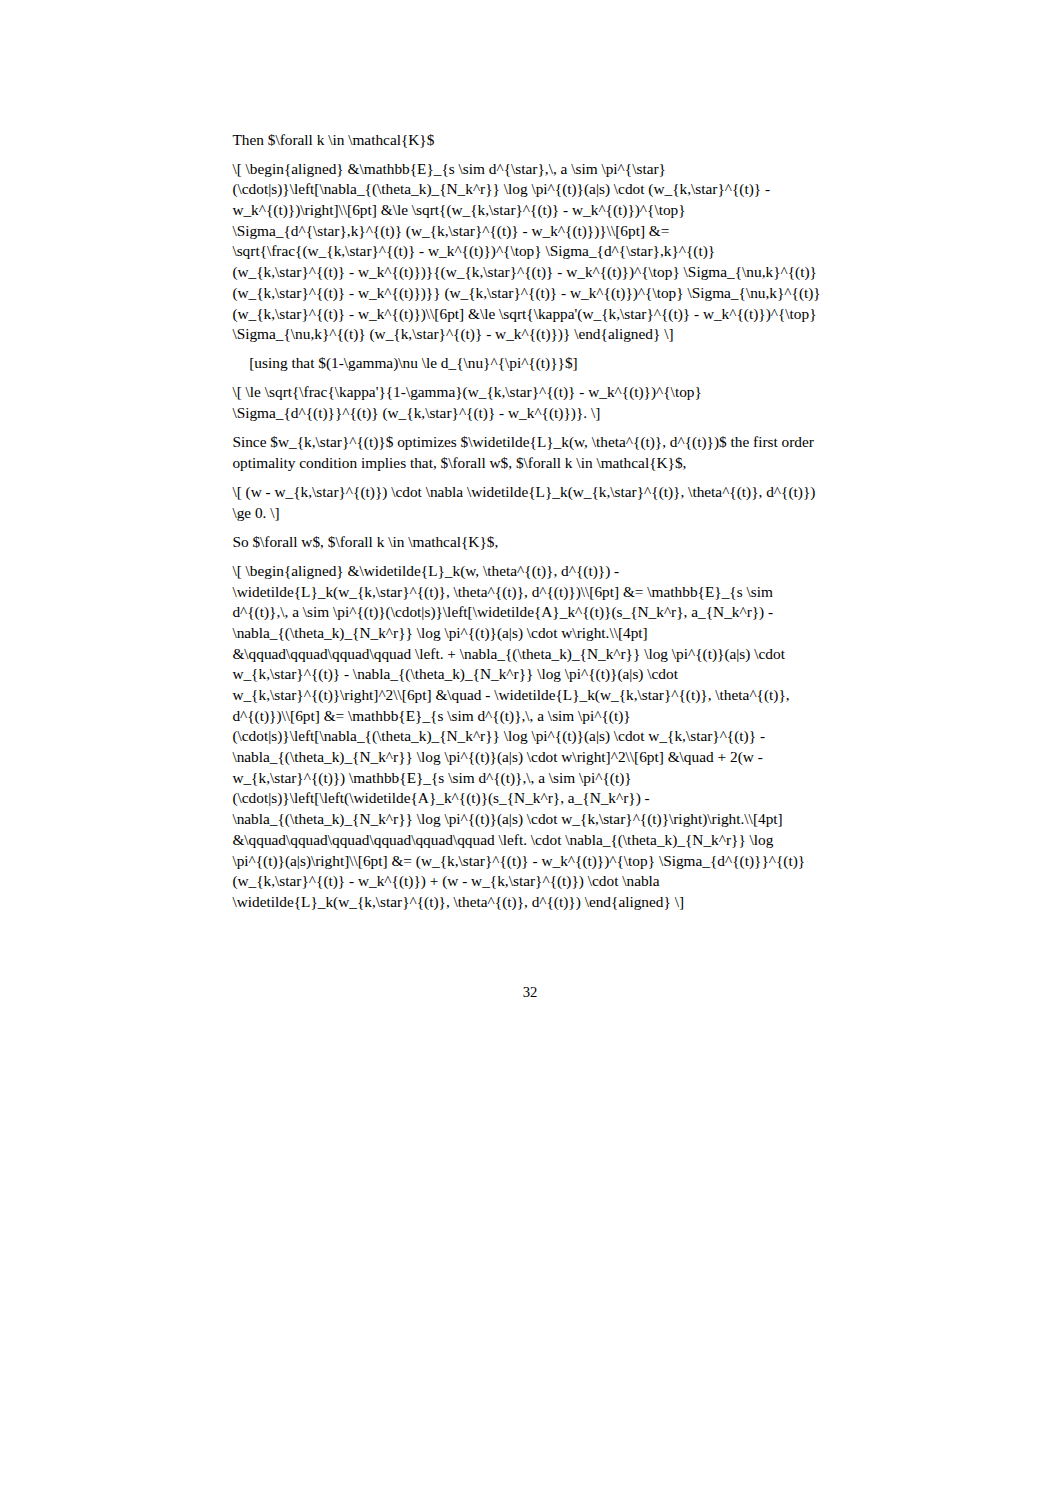Then $\forall k \in \mathcal{K}$
\[ \begin{aligned} &\mathbb{E}_{s \sim d^{\star},\, a \sim \pi^{\star}(\cdot|s)}\left[\nabla_{(\theta_k)_{N_k^r}} \log \pi^{(t)}(a|s) \cdot (w_{k,\star}^{(t)} - w_k^{(t)})\right]\\[6pt] &\le \sqrt{(w_{k,\star}^{(t)} - w_k^{(t)})^{\top} \Sigma_{d^{\star},k}^{(t)} (w_{k,\star}^{(t)} - w_k^{(t)})}\\[6pt] &= \sqrt{\frac{(w_{k,\star}^{(t)} - w_k^{(t)})^{\top} \Sigma_{d^{\star},k}^{(t)} (w_{k,\star}^{(t)} - w_k^{(t)})}{(w_{k,\star}^{(t)} - w_k^{(t)})^{\top} \Sigma_{\nu,k}^{(t)} (w_{k,\star}^{(t)} - w_k^{(t)})}} (w_{k,\star}^{(t)} - w_k^{(t)})^{\top} \Sigma_{\nu,k}^{(t)} (w_{k,\star}^{(t)} - w_k^{(t)})\\[6pt] &\le \sqrt{\kappa'(w_{k,\star}^{(t)} - w_k^{(t)})^{\top} \Sigma_{\nu,k}^{(t)} (w_{k,\star}^{(t)} - w_k^{(t)})} \end{aligned} \]
[using that $(1-\gamma)\nu \le d_{\nu}^{\pi^{(t)}}$]
\[ \le \sqrt{\frac{\kappa'}{1-\gamma}(w_{k,\star}^{(t)} - w_k^{(t)})^{\top} \Sigma_{d^{(t)}}^{(t)} (w_{k,\star}^{(t)} - w_k^{(t)})}. \]
Since $w_{k,\star}^{(t)}$ optimizes $\widetilde{L}_k(w, \theta^{(t)}, d^{(t)})$ the first order optimality condition implies that, $\forall w$, $\forall k \in \mathcal{K}$,
\[ (w - w_{k,\star}^{(t)}) \cdot \nabla \widetilde{L}_k(w_{k,\star}^{(t)}, \theta^{(t)}, d^{(t)}) \ge 0. \]
So $\forall w$, $\forall k \in \mathcal{K}$,
\[ \begin{aligned} &\widetilde{L}_k(w, \theta^{(t)}, d^{(t)}) - \widetilde{L}_k(w_{k,\star}^{(t)}, \theta^{(t)}, d^{(t)})\\[6pt] &= \mathbb{E}_{s \sim d^{(t)},\, a \sim \pi^{(t)}(\cdot|s)}\left[\widetilde{A}_k^{(t)}(s_{N_k^r}, a_{N_k^r}) - \nabla_{(\theta_k)_{N_k^r}} \log \pi^{(t)}(a|s) \cdot w\right.\\[4pt] &\qquad\qquad\qquad\qquad \left. + \nabla_{(\theta_k)_{N_k^r}} \log \pi^{(t)}(a|s) \cdot w_{k,\star}^{(t)} - \nabla_{(\theta_k)_{N_k^r}} \log \pi^{(t)}(a|s) \cdot w_{k,\star}^{(t)}\right]^2\\[6pt] &\quad - \widetilde{L}_k(w_{k,\star}^{(t)}, \theta^{(t)}, d^{(t)})\\[6pt] &= \mathbb{E}_{s \sim d^{(t)},\, a \sim \pi^{(t)}(\cdot|s)}\left[\nabla_{(\theta_k)_{N_k^r}} \log \pi^{(t)}(a|s) \cdot w_{k,\star}^{(t)} - \nabla_{(\theta_k)_{N_k^r}} \log \pi^{(t)}(a|s) \cdot w\right]^2\\[6pt] &\quad + 2(w - w_{k,\star}^{(t)}) \mathbb{E}_{s \sim d^{(t)},\, a \sim \pi^{(t)}(\cdot|s)}\left[\left(\widetilde{A}_k^{(t)}(s_{N_k^r}, a_{N_k^r}) - \nabla_{(\theta_k)_{N_k^r}} \log \pi^{(t)}(a|s) \cdot w_{k,\star}^{(t)}\right)\right.\\[4pt] &\qquad\qquad\qquad\qquad\qquad\qquad \left. \cdot \nabla_{(\theta_k)_{N_k^r}} \log \pi^{(t)}(a|s)\right]\\[6pt] &= (w_{k,\star}^{(t)} - w_k^{(t)})^{\top} \Sigma_{d^{(t)}}^{(t)} (w_{k,\star}^{(t)} - w_k^{(t)}) + (w - w_{k,\star}^{(t)}) \cdot \nabla \widetilde{L}_k(w_{k,\star}^{(t)}, \theta^{(t)}, d^{(t)}) \end{aligned} \]
32